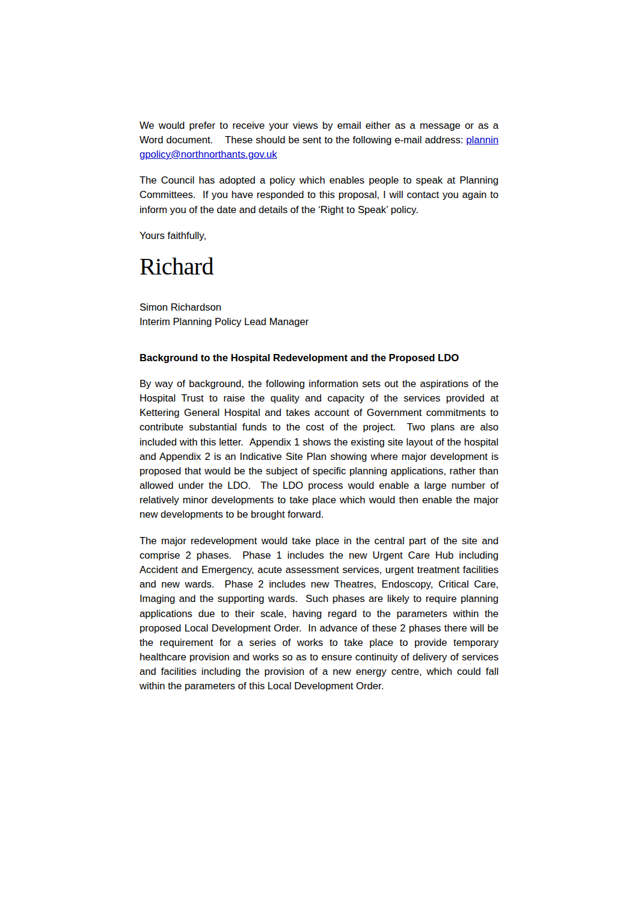We would prefer to receive your views by email either as a message or as a Word document. These should be sent to the following e-mail address: planningpolicy@northnorthants.gov.uk
The Council has adopted a policy which enables people to speak at Planning Committees. If you have responded to this proposal, I will contact you again to inform you of the date and details of the ‘Right to Speak’ policy.
Yours faithfully,
Richard
Simon Richardson
Interim Planning Policy Lead Manager
Background to the Hospital Redevelopment and the Proposed LDO
By way of background, the following information sets out the aspirations of the Hospital Trust to raise the quality and capacity of the services provided at Kettering General Hospital and takes account of Government commitments to contribute substantial funds to the cost of the project. Two plans are also included with this letter. Appendix 1 shows the existing site layout of the hospital and Appendix 2 is an Indicative Site Plan showing where major development is proposed that would be the subject of specific planning applications, rather than allowed under the LDO. The LDO process would enable a large number of relatively minor developments to take place which would then enable the major new developments to be brought forward.
The major redevelopment would take place in the central part of the site and comprise 2 phases. Phase 1 includes the new Urgent Care Hub including Accident and Emergency, acute assessment services, urgent treatment facilities and new wards. Phase 2 includes new Theatres, Endoscopy, Critical Care, Imaging and the supporting wards. Such phases are likely to require planning applications due to their scale, having regard to the parameters within the proposed Local Development Order. In advance of these 2 phases there will be the requirement for a series of works to take place to provide temporary healthcare provision and works so as to ensure continuity of delivery of services and facilities including the provision of a new energy centre, which could fall within the parameters of this Local Development Order.